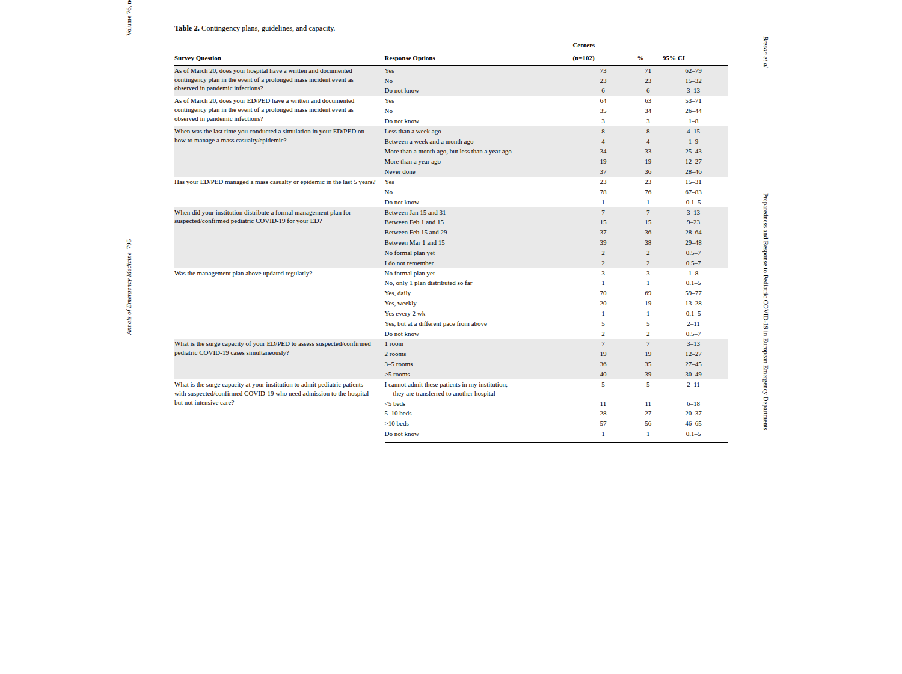Volume 76, no. 6 : December 2020
Annals of Emergency Medicine 795
Bresan et al
Preparedness and Response to Pediatric COVID-19 in European Emergency Departments
Table 2. Contingency plans, guidelines, and capacity.
| | | Centers | | |
| --- | --- | --- | --- | --- |
| Survey Question | Response Options | (n=102) | % | 95% CI |
| As of March 20, does your hospital have a written and documented contingency plan in the event of a prolonged mass incident event as observed in pandemic infections? | Yes | 73 | 71 | 62–79 |
| No | 23 | 23 | 15–32 |
| Do not know | 6 | 6 | 3–13 |
| As of March 20, does your ED/PED have a written and documented contingency plan in the event of a prolonged mass incident event as observed in pandemic infections? | Yes | 64 | 63 | 53–71 |
| No | 35 | 34 | 26–44 |
| Do not know | 3 | 3 | 1–8 |
| When was the last time you conducted a simulation in your ED/PED on how to manage a mass casualty/epidemic? | Less than a week ago | 8 | 8 | 4–15 |
| Between a week and a month ago | 4 | 4 | 1–9 |
| More than a month ago, but less than a year ago | 34 | 33 | 25–43 |
| More than a year ago | 19 | 19 | 12–27 |
| Never done | 37 | 36 | 28–46 |
| Has your ED/PED managed a mass casualty or epidemic in the last 5 years? | Yes | 23 | 23 | 15–31 |
| No | 78 | 76 | 67–83 |
| Do not know | 1 | 1 | 0.1–5 |
| When did your institution distribute a formal management plan for suspected/confirmed pediatric COVID-19 for your ED? | Between Jan 15 and 31 | 7 | 7 | 3–13 |
| Between Feb 1 and 15 | 15 | 15 | 9–23 |
| Between Feb 15 and 29 | 37 | 36 | 28–64 |
| Between Mar 1 and 15 | 39 | 38 | 29–48 |
| No formal plan yet | 2 | 2 | 0.5–7 |
| I do not remember | 2 | 2 | 0.5–7 |
| Was the management plan above updated regularly? | No formal plan yet | 3 | 3 | 1–8 |
| No, only 1 plan distributed so far | 1 | 1 | 0.1–5 |
| Yes, daily | 70 | 69 | 59–77 |
| Yes, weekly | 20 | 19 | 13–28 |
| Yes every 2 wk | 1 | 1 | 0.1–5 |
| Yes, but at a different pace from above | 5 | 5 | 2–11 |
| Do not know | 2 | 2 | 0.5–7 |
| What is the surge capacity of your ED/PED to assess suspected/confirmed pediatric COVID-19 cases simultaneously? | 1 room | 7 | 7 | 3–13 |
| 2 rooms | 19 | 19 | 12–27 |
| 3–5 rooms | 36 | 35 | 27–45 |
| >5 rooms | 40 | 39 | 30–49 |
| What is the surge capacity at your institution to admit pediatric patients with suspected/confirmed COVID-19 who need admission to the hospital but not intensive care? | I cannot admit these patients in my institution; they are transferred to another hospital | 5 | 5 | 2–11 |
| <5 beds | 11 | 11 | 6–18 |
| 5–10 beds | 28 | 27 | 20–37 |
| >10 beds | 57 | 56 | 46–65 |
| Do not know | 1 | 1 | 0.1–5 |